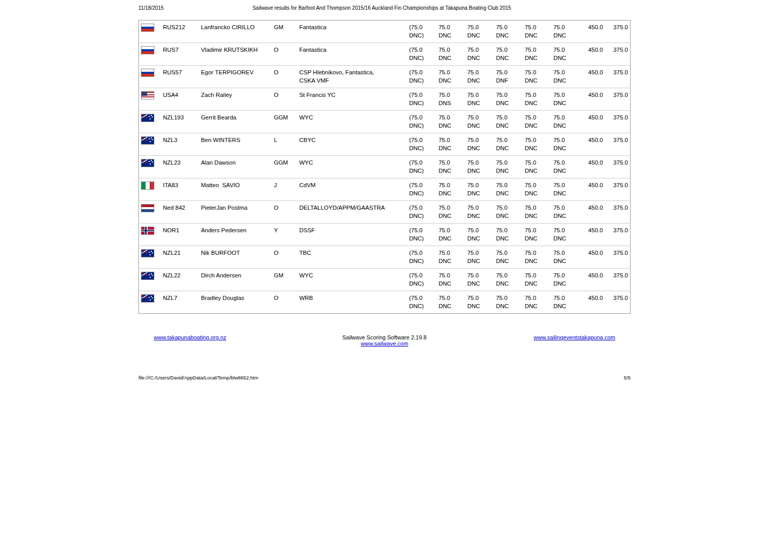11/18/2015
Sailwave results for Barfoot And Thompson 2015/16 Auckland Fin Championships at Takapuna Boating Club 2015
| | RUS212 | Lanfrancko CIRILLO | GM | Fantastica | (75.0 DNC) | 75.0 DNC | 75.0 DNC | 75.0 DNC | 75.0 DNC | 75.0 DNC | 450.0 | 375.0 |
| | RUS7 | Vladimir KRUTSKIKH | O | Fantastica | (75.0 DNC) | 75.0 DNC | 75.0 DNC | 75.0 DNC | 75.0 DNC | 75.0 DNC | 450.0 | 375.0 |
| | RUS57 | Egor TERPIGOREV | O | CSP Hlebnikovo, Fantastica, CSKA VMF | (75.0 DNC) | 75.0 DNC | 75.0 DNC | 75.0 DNF | 75.0 DNC | 75.0 DNC | 450.0 | 375.0 |
| | USA4 | Zach Railey | O | St Francis YC | (75.0 DNC) | 75.0 DNS | 75.0 DNC | 75.0 DNC | 75.0 DNC | 75.0 DNC | 450.0 | 375.0 |
| | NZL193 | Gerrit Bearda | GGM | WYC | (75.0 DNC) | 75.0 DNC | 75.0 DNC | 75.0 DNC | 75.0 DNC | 75.0 DNC | 450.0 | 375.0 |
| | NZL3 | Ben WINTERS | L | CBYC | (75.0 DNC) | 75.0 DNC | 75.0 DNC | 75.0 DNC | 75.0 DNC | 75.0 DNC | 450.0 | 375.0 |
| | NZL23 | Alan Dawson | GGM | WYC | (75.0 DNC) | 75.0 DNC | 75.0 DNC | 75.0 DNC | 75.0 DNC | 75.0 DNC | 450.0 | 375.0 |
| | ITA83 | Matteo SAVIO | J | CdVM | (75.0 DNC) | 75.0 DNC | 75.0 DNC | 75.0 DNC | 75.0 DNC | 75.0 DNC | 450.0 | 375.0 |
| | Ned 842 | PieterJan Postma | O | DELTALLOYD/APPM/GAASTRA | (75.0 DNC) | 75.0 DNC | 75.0 DNC | 75.0 DNC | 75.0 DNC | 75.0 DNC | 450.0 | 375.0 |
| | NOR1 | Anders Pedersen | Y | DSSF | (75.0 DNC) | 75.0 DNC | 75.0 DNC | 75.0 DNC | 75.0 DNC | 75.0 DNC | 450.0 | 375.0 |
| | NZL21 | Nik BURFOOT | O | TBC | (75.0 DNC) | 75.0 DNC | 75.0 DNC | 75.0 DNC | 75.0 DNC | 75.0 DNC | 450.0 | 375.0 |
| | NZL22 | Dirch Andersen | GM | WYC | (75.0 DNC) | 75.0 DNC | 75.0 DNC | 75.0 DNC | 75.0 DNC | 75.0 DNC | 450.0 | 375.0 |
| | NZL7 | Bradley Douglas | O | WRB | (75.0 DNC) | 75.0 DNC | 75.0 DNC | 75.0 DNC | 75.0 DNC | 75.0 DNC | 450.0 | 375.0 |
www.takapunaboating.org.nz
Sailwave Scoring Software 2.19.8
www.sailwave.com
www.sailingeventstakapuna.com
file:///C:/Users/David/AppData/Local/Temp/blw8652.htm
5/5